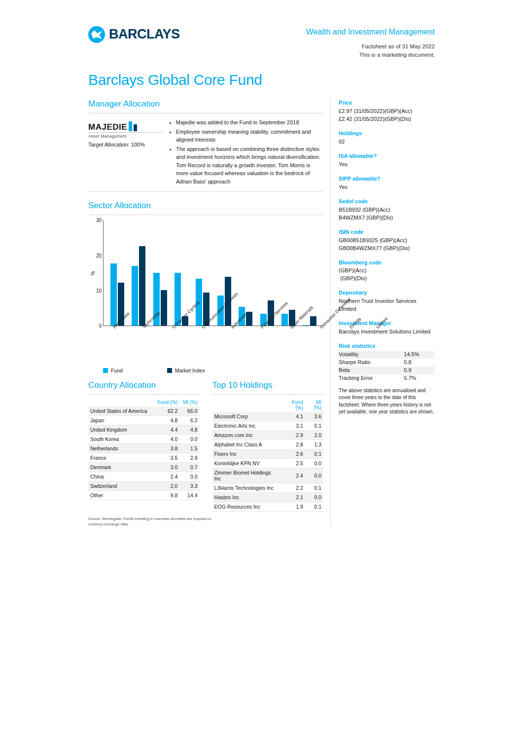BARCLAYS
Wealth and Investment Management
Factsheet as of 31 May 2022
This is a marketing document.
Barclays Global Core Fund
Manager Allocation
MAJEDIE
Asset Management
Target Allocation: 100%
Majedie was added to the Fund in September 2018
Employee ownership meaning stability, commitment and aligned interests
The approach is based on combining three distinctive styles and investment horizons which brings natural diversification. Tom Record is naturally a growth investor, Tom Morris is more value focused whereas valuation is the bedrock of Adrian Bass' approach
Sector Allocation
%
30 20 10 0
Healthcare Technology Consumer Cyclical Communication Services Industrials Financial Services Basic Materials Consumer Defensive Energy Utilities
Fund Market Index
Country Allocation
| | Fund (%) | MI (%) |
| --- | --- | --- |
| United States of America | 62.2 | 66.0 |
| Japan | 4.8 | 6.2 |
| United Kingdom | 4.4 | 4.8 |
| South Korea | 4.0 | 0.0 |
| Netherlands | 3.8 | 1.5 |
| France | 3.5 | 2.9 |
| Denmark | 3.0 | 0.7 |
| China | 2.4 | 0.0 |
| Switzerland | 2.0 | 3.3 |
| Other | 9.8 | 14.4 |
Top 10 Holdings
| | Fund (%) | MI (%) |
| --- | --- | --- |
| Microsoft Corp | 4.1 | 3.6 |
| Electronic Arts Inc | 3.1 | 0.1 |
| Amazon.com Inc | 2.9 | 2.0 |
| Alphabet Inc Class A | 2.8 | 1.3 |
| Fiserv Inc | 2.6 | 0.1 |
| Koninklijke KPN NV | 2.5 | 0.0 |
| Zimmer Biomet Holdings Inc | 2.4 | 0.0 |
| L3Harris Technologies Inc | 2.2 | 0.1 |
| Hasbro Inc | 2.1 | 0.0 |
| EOG Resources Inc | 1.9 | 0.1 |
Source: Morningstar. Funds investing in overseas securities are exposed to
currency exchange risks.
Price
£2.97 (31/05/2022)(GBP)(Acc)
£2.42 (31/05/2022)(GBP)(Dis)
Holdings
92
ISA allowable?
Yes
SIPP allowable?
Yes
Sedol code
B51B932 (GBP)(Acc)
B4WZMX7 (GBP)(Dis)
ISIN code
GB00B51B9325 (GBP)(Acc)
GB00B4WZMX77 (GBP)(Dis)
Bloomberg code
(GBP)(Acc)
(GBP)(Dis)
Depositary
Northern Trust Investor Services Limited
Investment Manager
Barclays Investment Solutions Limited
Risk statistics
| Volatility | 14.5% |
| Sharpe Ratio | 0.8 |
| Beta | 0.9 |
| Tracking Error | 5.7% |
The above statistics are annualised and cover three years to the date of this factsheet. Where three years history is not yet available, one year statistics are shown.